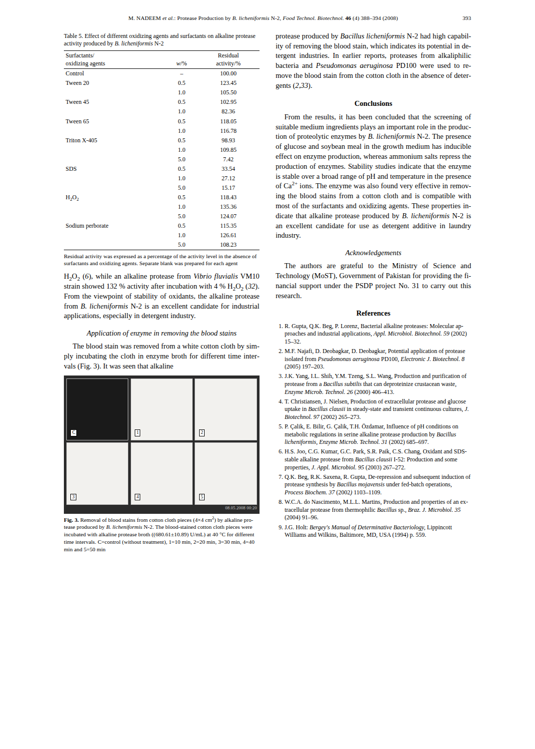M. NADEEM et al.: Protease Production by B. licheniformis N-2, Food Technol. Biotechnol. 46 (4) 388–394 (2008) 393
Table 5. Effect of different oxidizing agents and surfactants on alkaline protease activity produced by B. licheniformis N-2
| Surfactants/ oxidizing agents | w /% | Residual activity/% |
| --- | --- | --- |
| Control | – | 100.00 |
| Tween 20 | 0.5 | 123.45 |
| | 1.0 | 105.50 |
| Tween 45 | 0.5 | 102.95 |
| | 1.0 | 82.36 |
| Tween 65 | 0.5 | 118.05 |
| | 1.0 | 116.78 |
| Triton X-405 | 0.5 | 98.93 |
| | 1.0 | 109.85 |
| | 5.0 | 7.42 |
| SDS | 0.5 | 33.54 |
| | 1.0 | 27.12 |
| | 5.0 | 15.17 |
| H 2 O 2 | 0.5 | 118.43 |
| | 1.0 | 135.36 |
| | 5.0 | 124.07 |
| Sodium perborate | 0.5 | 115.35 |
| | 1.0 | 126.61 |
| | 5.0 | 108.23 |
Residual activity was expressed as a percentage of the activity level in the absence of surfactants and oxidizing agents. Separate blank was prepared for each agent
H2O2 (6), while an alkaline protease from Vibrio fluvialis VM10 strain showed 132 % activity after incubation with 4 % H2O2 (32). From the viewpoint of stability of oxidants, the alkaline protease from B. licheniformis N-2 is an excellent candidate for industrial applications, especially in detergent industry.
Application of enzyme in removing the blood stains
The blood stain was removed from a white cotton cloth by simply incubating the cloth in enzyme broth for different time intervals (Fig. 3). It was seen that alkaline
C
1
2
3
4
5
08.05.2008 00:20
Fig. 3. Removal of blood stains from cotton cloth pieces (4×4 cm2) by alkaline protease produced by B. licheniformis N-2. The blood-stained cotton cloth pieces were incubated with alkaline protease broth ((680.61±10.89) U/mL) at 40 °C for different time intervals. C=control (without treatment), 1=10 min, 2=20 min, 3=30 min, 4=40 min and 5=50 min
protease produced by Bacillus licheniformis N-2 had high capability of removing the blood stain, which indicates its potential in detergent industries. In earlier reports, proteases from alkaliphilic bacteria and Pseudomonas aeruginosa PD100 were used to remove the blood stain from the cotton cloth in the absence of detergents (2,33).
Conclusions
From the results, it has been concluded that the screening of suitable medium ingredients plays an important role in the production of proteolytic enzymes by B. licheniformis N-2. The presence of glucose and soybean meal in the growth medium has inducible effect on enzyme production, whereas ammonium salts repress the production of enzymes. Stability studies indicate that the enzyme is stable over a broad range of pH and temperature in the presence of Ca2+ ions. The enzyme was also found very effective in removing the blood stains from a cotton cloth and is compatible with most of the surfactants and oxidizing agents. These properties indicate that alkaline protease produced by B. licheniformis N-2 is an excellent candidate for use as detergent additive in laundry industry.
Acknowledgements
The authors are grateful to the Ministry of Science and Technology (MoST), Government of Pakistan for providing the financial support under the PSDP project No. 31 to carry out this research.
References
R. Gupta, Q.K. Beg, P. Lorenz, Bacterial alkaline proteases: Molecular approaches and industrial applications, Appl. Microbiol. Biotechnol. 59 (2002) 15–32.
M.F. Najafi, D. Deobagkar, D. Deobagkar, Potential application of protease isolated from Pseudomonas aeruginosa PD100, Electronic J. Biotechnol. 8 (2005) 197–203.
J.K. Yang, I.L. Shih, Y.M. Tzeng, S.L. Wang, Production and purification of protease from a Bacillus subtilis that can deproteinize crustacean waste, Enzyme Microb. Technol. 26 (2000) 406–413.
T. Christiansen, J. Nielsen, Production of extracellular protease and glucose uptake in Bacillus clausii in steady-state and transient continuous cultures, J. Biotechnol. 97 (2002) 265–273.
P. Çalik, E. Bilir, G. Çalik, T.H. Özdamar, Influence of pH conditions on metabolic regulations in serine alkaline protease production by Bacillus licheniformis, Enzyme Microb. Technol. 31 (2002) 685–697.
H.S. Joo, C.G. Kumar, G.C. Park, S.R. Paik, C.S. Chang, Oxidant and SDS-stable alkaline protease from Bacillus clausii I-52: Production and some properties, J. Appl. Microbiol. 95 (2003) 267–272.
Q.K. Beg, R.K. Saxena, R. Gupta, De-repression and subsequent induction of protease synthesis by Bacillus mojavensis under fed-batch operations, Process Biochem. 37 (2002) 1103–1109.
W.C.A. do Nascimento, M.L.L. Martins, Production and properties of an extracellular protease from thermophilic Bacillus sp., Braz. J. Microbiol. 35 (2004) 91–96.
J.G. Holt: Bergey's Manual of Determinative Bacteriology, Lippincott Williams and Wilkins, Baltimore, MD, USA (1994) p. 559.